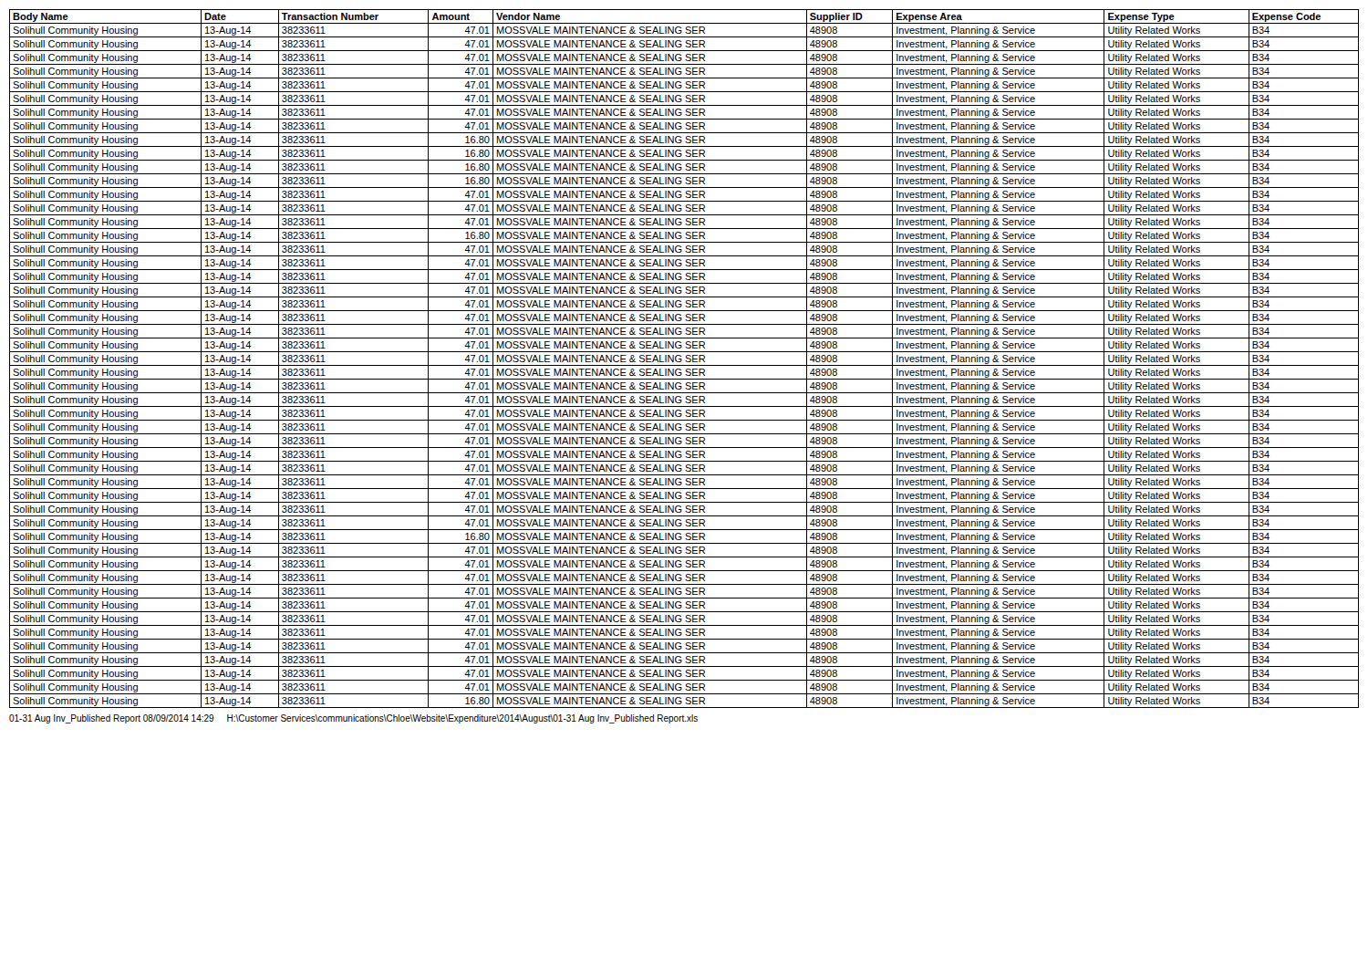01-31 Aug Inv_Published Report 08/09/2014 14:29 H:\Customer Services\communications\Chloe\Website\Expenditure\2014\August\01-31 Aug Inv_Published Report.xls
| Body Name | Date | Transaction Number | Amount | Vendor Name | Supplier ID | Expense Area | Expense Type | Expense Code |
| --- | --- | --- | --- | --- | --- | --- | --- | --- |
| Solihull Community Housing | 13-Aug-14 | 38233611 | 47.01 | MOSSVALE MAINTENANCE & SEALING SER | 48908 | Investment, Planning & Service | Utility Related Works | B34 |
| Solihull Community Housing | 13-Aug-14 | 38233611 | 47.01 | MOSSVALE MAINTENANCE & SEALING SER | 48908 | Investment, Planning & Service | Utility Related Works | B34 |
| Solihull Community Housing | 13-Aug-14 | 38233611 | 47.01 | MOSSVALE MAINTENANCE & SEALING SER | 48908 | Investment, Planning & Service | Utility Related Works | B34 |
| Solihull Community Housing | 13-Aug-14 | 38233611 | 47.01 | MOSSVALE MAINTENANCE & SEALING SER | 48908 | Investment, Planning & Service | Utility Related Works | B34 |
| Solihull Community Housing | 13-Aug-14 | 38233611 | 47.01 | MOSSVALE MAINTENANCE & SEALING SER | 48908 | Investment, Planning & Service | Utility Related Works | B34 |
| Solihull Community Housing | 13-Aug-14 | 38233611 | 47.01 | MOSSVALE MAINTENANCE & SEALING SER | 48908 | Investment, Planning & Service | Utility Related Works | B34 |
| Solihull Community Housing | 13-Aug-14 | 38233611 | 47.01 | MOSSVALE MAINTENANCE & SEALING SER | 48908 | Investment, Planning & Service | Utility Related Works | B34 |
| Solihull Community Housing | 13-Aug-14 | 38233611 | 47.01 | MOSSVALE MAINTENANCE & SEALING SER | 48908 | Investment, Planning & Service | Utility Related Works | B34 |
| Solihull Community Housing | 13-Aug-14 | 38233611 | 16.80 | MOSSVALE MAINTENANCE & SEALING SER | 48908 | Investment, Planning & Service | Utility Related Works | B34 |
| Solihull Community Housing | 13-Aug-14 | 38233611 | 16.80 | MOSSVALE MAINTENANCE & SEALING SER | 48908 | Investment, Planning & Service | Utility Related Works | B34 |
| Solihull Community Housing | 13-Aug-14 | 38233611 | 16.80 | MOSSVALE MAINTENANCE & SEALING SER | 48908 | Investment, Planning & Service | Utility Related Works | B34 |
| Solihull Community Housing | 13-Aug-14 | 38233611 | 16.80 | MOSSVALE MAINTENANCE & SEALING SER | 48908 | Investment, Planning & Service | Utility Related Works | B34 |
| Solihull Community Housing | 13-Aug-14 | 38233611 | 47.01 | MOSSVALE MAINTENANCE & SEALING SER | 48908 | Investment, Planning & Service | Utility Related Works | B34 |
| Solihull Community Housing | 13-Aug-14 | 38233611 | 47.01 | MOSSVALE MAINTENANCE & SEALING SER | 48908 | Investment, Planning & Service | Utility Related Works | B34 |
| Solihull Community Housing | 13-Aug-14 | 38233611 | 47.01 | MOSSVALE MAINTENANCE & SEALING SER | 48908 | Investment, Planning & Service | Utility Related Works | B34 |
| Solihull Community Housing | 13-Aug-14 | 38233611 | 16.80 | MOSSVALE MAINTENANCE & SEALING SER | 48908 | Investment, Planning & Service | Utility Related Works | B34 |
| Solihull Community Housing | 13-Aug-14 | 38233611 | 47.01 | MOSSVALE MAINTENANCE & SEALING SER | 48908 | Investment, Planning & Service | Utility Related Works | B34 |
| Solihull Community Housing | 13-Aug-14 | 38233611 | 47.01 | MOSSVALE MAINTENANCE & SEALING SER | 48908 | Investment, Planning & Service | Utility Related Works | B34 |
| Solihull Community Housing | 13-Aug-14 | 38233611 | 47.01 | MOSSVALE MAINTENANCE & SEALING SER | 48908 | Investment, Planning & Service | Utility Related Works | B34 |
| Solihull Community Housing | 13-Aug-14 | 38233611 | 47.01 | MOSSVALE MAINTENANCE & SEALING SER | 48908 | Investment, Planning & Service | Utility Related Works | B34 |
| Solihull Community Housing | 13-Aug-14 | 38233611 | 47.01 | MOSSVALE MAINTENANCE & SEALING SER | 48908 | Investment, Planning & Service | Utility Related Works | B34 |
| Solihull Community Housing | 13-Aug-14 | 38233611 | 47.01 | MOSSVALE MAINTENANCE & SEALING SER | 48908 | Investment, Planning & Service | Utility Related Works | B34 |
| Solihull Community Housing | 13-Aug-14 | 38233611 | 47.01 | MOSSVALE MAINTENANCE & SEALING SER | 48908 | Investment, Planning & Service | Utility Related Works | B34 |
| Solihull Community Housing | 13-Aug-14 | 38233611 | 47.01 | MOSSVALE MAINTENANCE & SEALING SER | 48908 | Investment, Planning & Service | Utility Related Works | B34 |
| Solihull Community Housing | 13-Aug-14 | 38233611 | 47.01 | MOSSVALE MAINTENANCE & SEALING SER | 48908 | Investment, Planning & Service | Utility Related Works | B34 |
| Solihull Community Housing | 13-Aug-14 | 38233611 | 47.01 | MOSSVALE MAINTENANCE & SEALING SER | 48908 | Investment, Planning & Service | Utility Related Works | B34 |
| Solihull Community Housing | 13-Aug-14 | 38233611 | 47.01 | MOSSVALE MAINTENANCE & SEALING SER | 48908 | Investment, Planning & Service | Utility Related Works | B34 |
| Solihull Community Housing | 13-Aug-14 | 38233611 | 47.01 | MOSSVALE MAINTENANCE & SEALING SER | 48908 | Investment, Planning & Service | Utility Related Works | B34 |
| Solihull Community Housing | 13-Aug-14 | 38233611 | 47.01 | MOSSVALE MAINTENANCE & SEALING SER | 48908 | Investment, Planning & Service | Utility Related Works | B34 |
| Solihull Community Housing | 13-Aug-14 | 38233611 | 47.01 | MOSSVALE MAINTENANCE & SEALING SER | 48908 | Investment, Planning & Service | Utility Related Works | B34 |
| Solihull Community Housing | 13-Aug-14 | 38233611 | 47.01 | MOSSVALE MAINTENANCE & SEALING SER | 48908 | Investment, Planning & Service | Utility Related Works | B34 |
| Solihull Community Housing | 13-Aug-14 | 38233611 | 47.01 | MOSSVALE MAINTENANCE & SEALING SER | 48908 | Investment, Planning & Service | Utility Related Works | B34 |
| Solihull Community Housing | 13-Aug-14 | 38233611 | 47.01 | MOSSVALE MAINTENANCE & SEALING SER | 48908 | Investment, Planning & Service | Utility Related Works | B34 |
| Solihull Community Housing | 13-Aug-14 | 38233611 | 47.01 | MOSSVALE MAINTENANCE & SEALING SER | 48908 | Investment, Planning & Service | Utility Related Works | B34 |
| Solihull Community Housing | 13-Aug-14 | 38233611 | 47.01 | MOSSVALE MAINTENANCE & SEALING SER | 48908 | Investment, Planning & Service | Utility Related Works | B34 |
| Solihull Community Housing | 13-Aug-14 | 38233611 | 47.01 | MOSSVALE MAINTENANCE & SEALING SER | 48908 | Investment, Planning & Service | Utility Related Works | B34 |
| Solihull Community Housing | 13-Aug-14 | 38233611 | 47.01 | MOSSVALE MAINTENANCE & SEALING SER | 48908 | Investment, Planning & Service | Utility Related Works | B34 |
| Solihull Community Housing | 13-Aug-14 | 38233611 | 16.80 | MOSSVALE MAINTENANCE & SEALING SER | 48908 | Investment, Planning & Service | Utility Related Works | B34 |
| Solihull Community Housing | 13-Aug-14 | 38233611 | 47.01 | MOSSVALE MAINTENANCE & SEALING SER | 48908 | Investment, Planning & Service | Utility Related Works | B34 |
| Solihull Community Housing | 13-Aug-14 | 38233611 | 47.01 | MOSSVALE MAINTENANCE & SEALING SER | 48908 | Investment, Planning & Service | Utility Related Works | B34 |
| Solihull Community Housing | 13-Aug-14 | 38233611 | 47.01 | MOSSVALE MAINTENANCE & SEALING SER | 48908 | Investment, Planning & Service | Utility Related Works | B34 |
| Solihull Community Housing | 13-Aug-14 | 38233611 | 47.01 | MOSSVALE MAINTENANCE & SEALING SER | 48908 | Investment, Planning & Service | Utility Related Works | B34 |
| Solihull Community Housing | 13-Aug-14 | 38233611 | 47.01 | MOSSVALE MAINTENANCE & SEALING SER | 48908 | Investment, Planning & Service | Utility Related Works | B34 |
| Solihull Community Housing | 13-Aug-14 | 38233611 | 47.01 | MOSSVALE MAINTENANCE & SEALING SER | 48908 | Investment, Planning & Service | Utility Related Works | B34 |
| Solihull Community Housing | 13-Aug-14 | 38233611 | 47.01 | MOSSVALE MAINTENANCE & SEALING SER | 48908 | Investment, Planning & Service | Utility Related Works | B34 |
| Solihull Community Housing | 13-Aug-14 | 38233611 | 47.01 | MOSSVALE MAINTENANCE & SEALING SER | 48908 | Investment, Planning & Service | Utility Related Works | B34 |
| Solihull Community Housing | 13-Aug-14 | 38233611 | 47.01 | MOSSVALE MAINTENANCE & SEALING SER | 48908 | Investment, Planning & Service | Utility Related Works | B34 |
| Solihull Community Housing | 13-Aug-14 | 38233611 | 47.01 | MOSSVALE MAINTENANCE & SEALING SER | 48908 | Investment, Planning & Service | Utility Related Works | B34 |
| Solihull Community Housing | 13-Aug-14 | 38233611 | 47.01 | MOSSVALE MAINTENANCE & SEALING SER | 48908 | Investment, Planning & Service | Utility Related Works | B34 |
| Solihull Community Housing | 13-Aug-14 | 38233611 | 16.80 | MOSSVALE MAINTENANCE & SEALING SER | 48908 | Investment, Planning & Service | Utility Related Works | B34 |